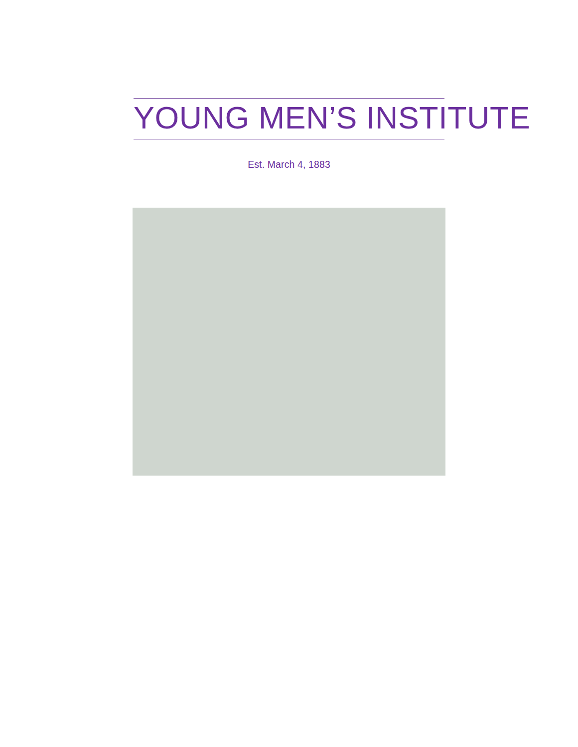YOUNG MEN’S INSTITUTE
Est. March 4, 1883